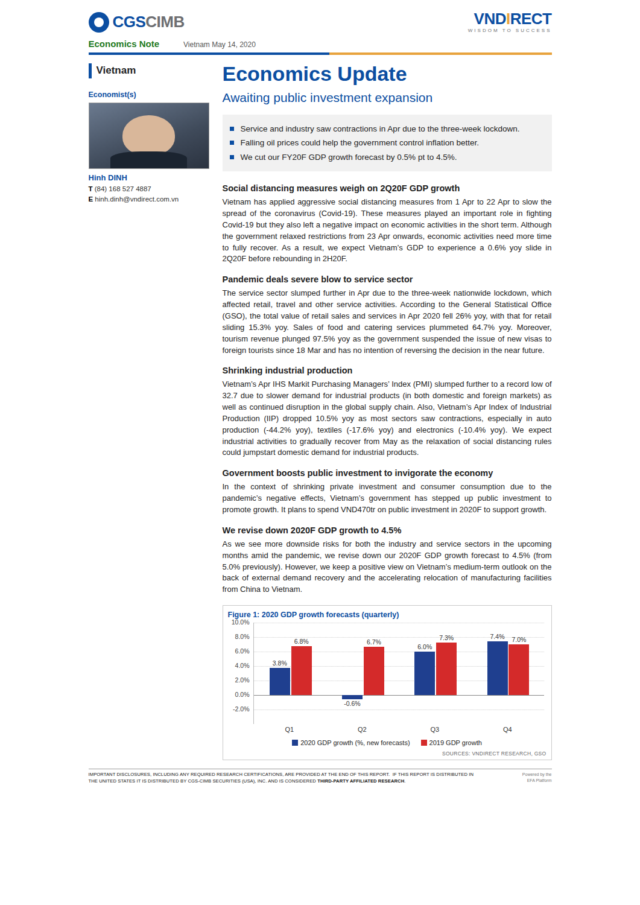CGS CIMB
VNDIRECT
WISDOM TO SUCCESS
Economics Note
Vietnam May 14, 2020
Vietnam
Economist(s)
Hinh DINH
T (84) 168 527 4887
E hinh.dinh@vndirect.com.vn
Economics Update
Awaiting public investment expansion
Service and industry saw contractions in Apr due to the three-week lockdown.
Falling oil prices could help the government control inflation better.
We cut our FY20F GDP growth forecast by 0.5% pt to 4.5%.
Social distancing measures weigh on 2Q20F GDP growth
Vietnam has applied aggressive social distancing measures from 1 Apr to 22 Apr to slow the spread of the coronavirus (Covid-19). These measures played an important role in fighting Covid-19 but they also left a negative impact on economic activities in the short term. Although the government relaxed restrictions from 23 Apr onwards, economic activities need more time to fully recover. As a result, we expect Vietnam’s GDP to experience a 0.6% yoy slide in 2Q20F before rebounding in 2H20F.
Pandemic deals severe blow to service sector
The service sector slumped further in Apr due to the three-week nationwide lockdown, which affected retail, travel and other service activities. According to the General Statistical Office (GSO), the total value of retail sales and services in Apr 2020 fell 26% yoy, with that for retail sliding 15.3% yoy. Sales of food and catering services plummeted 64.7% yoy. Moreover, tourism revenue plunged 97.5% yoy as the government suspended the issue of new visas to foreign tourists since 18 Mar and has no intention of reversing the decision in the near future.
Shrinking industrial production
Vietnam’s Apr IHS Markit Purchasing Managers’ Index (PMI) slumped further to a record low of 32.7 due to slower demand for industrial products (in both domestic and foreign markets) as well as continued disruption in the global supply chain. Also, Vietnam’s Apr Index of Industrial Production (IIP) dropped 10.5% yoy as most sectors saw contractions, especially in auto production (-44.2% yoy), textiles (-17.6% yoy) and electronics (-10.4% yoy). We expect industrial activities to gradually recover from May as the relaxation of social distancing rules could jumpstart domestic demand for industrial products.
Government boosts public investment to invigorate the economy
In the context of shrinking private investment and consumer consumption due to the pandemic’s negative effects, Vietnam’s government has stepped up public investment to promote growth. It plans to spend VND470tr on public investment in 2020F to support growth.
We revise down 2020F GDP growth to 4.5%
As we see more downside risks for both the industry and service sectors in the upcoming months amid the pandemic, we revise down our 2020F GDP growth forecast to 4.5% (from 5.0% previously). However, we keep a positive view on Vietnam’s medium-term outlook on the back of external demand recovery and the accelerating relocation of manufacturing facilities from China to Vietnam.
Figure 1: 2020 GDP growth forecasts (quarterly)
10.0% 8.0% 6.0% 4.0% 2.0% 0.0% -2.0%
3.8%
6.8%
-0.6%
6.7%
6.0%
7.3%
7.4%
7.0%
Q1 Q2 Q3 Q4
2020 GDP growth (%, new forecasts)
2019 GDP growth
SOURCES: VNDIRECT RESEARCH, GSO
IMPORTANT DISCLOSURES, INCLUDING ANY REQUIRED RESEARCH CERTIFICATIONS, ARE PROVIDED AT THE END OF THIS REPORT. IF THIS REPORT IS DISTRIBUTED IN THE UNITED STATES IT IS DISTRIBUTED BY CGS-CIMB SECURITIES (USA), INC. AND IS CONSIDERED THIRD-PARTY AFFILIATED RESEARCH.
Powered by the
EFA Platform